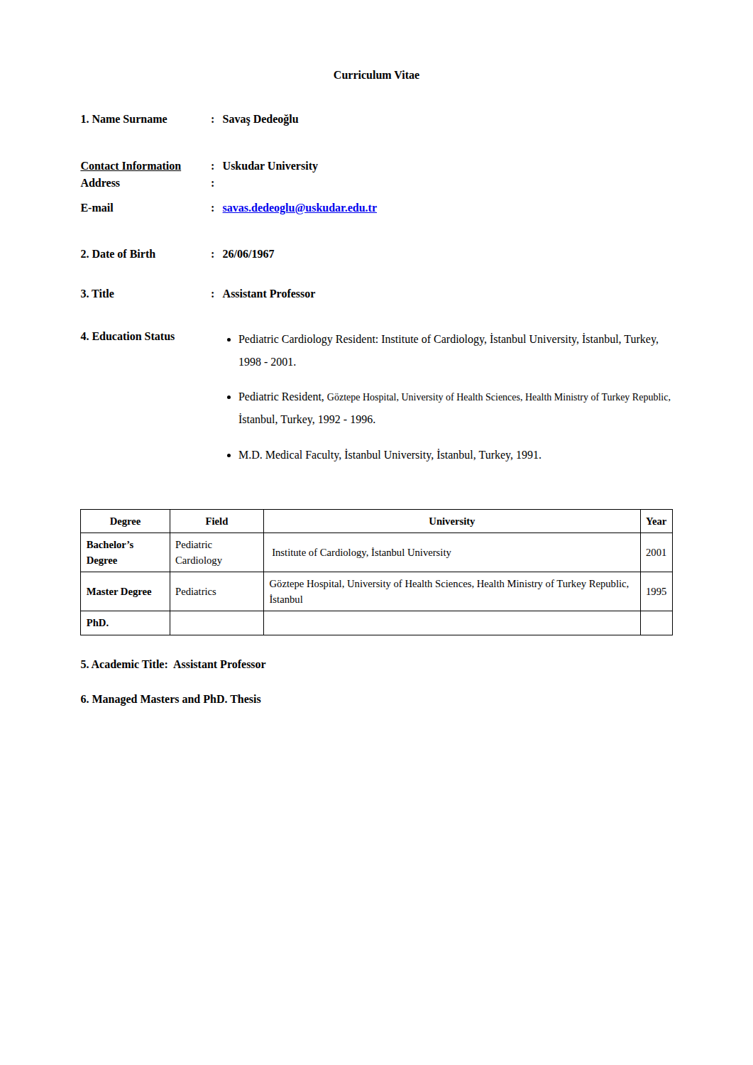Curriculum Vitae
| 1. Name Surname | : | Savaş Dedeoğlu |
| Contact Information Address | : : | Uskudar University |
| E-mail | : | savas.dedeoglu@uskudar.edu.tr |
| 2. Date of Birth | : | 26/06/1967 |
| 3. Title | : | Assistant Professor |
| 4. Education Status | | Pediatric Cardiology Resident: Institute of Cardiology, İstanbul University, İstanbul, Turkey, 1998 - 2001. Pediatric Resident, Göztepe Hospital, University of Health Sciences, Health Ministry of Turkey Republic, İstanbul, Turkey, 1992 - 1996. M.D. Medical Faculty, İstanbul University, İstanbul, Turkey, 1991. |
| Degree | Field | University | Year |
| --- | --- | --- | --- |
| Bachelor’s Degree | Pediatric Cardiology | Institute of Cardiology, İstanbul University | 2001 |
| Master Degree | Pediatrics | Göztepe Hospital, University of Health Sciences, Health Ministry of Turkey Republic, İstanbul | 1995 |
| PhD. | | | |
5. Academic Title: Assistant Professor
6. Managed Masters and PhD. Thesis